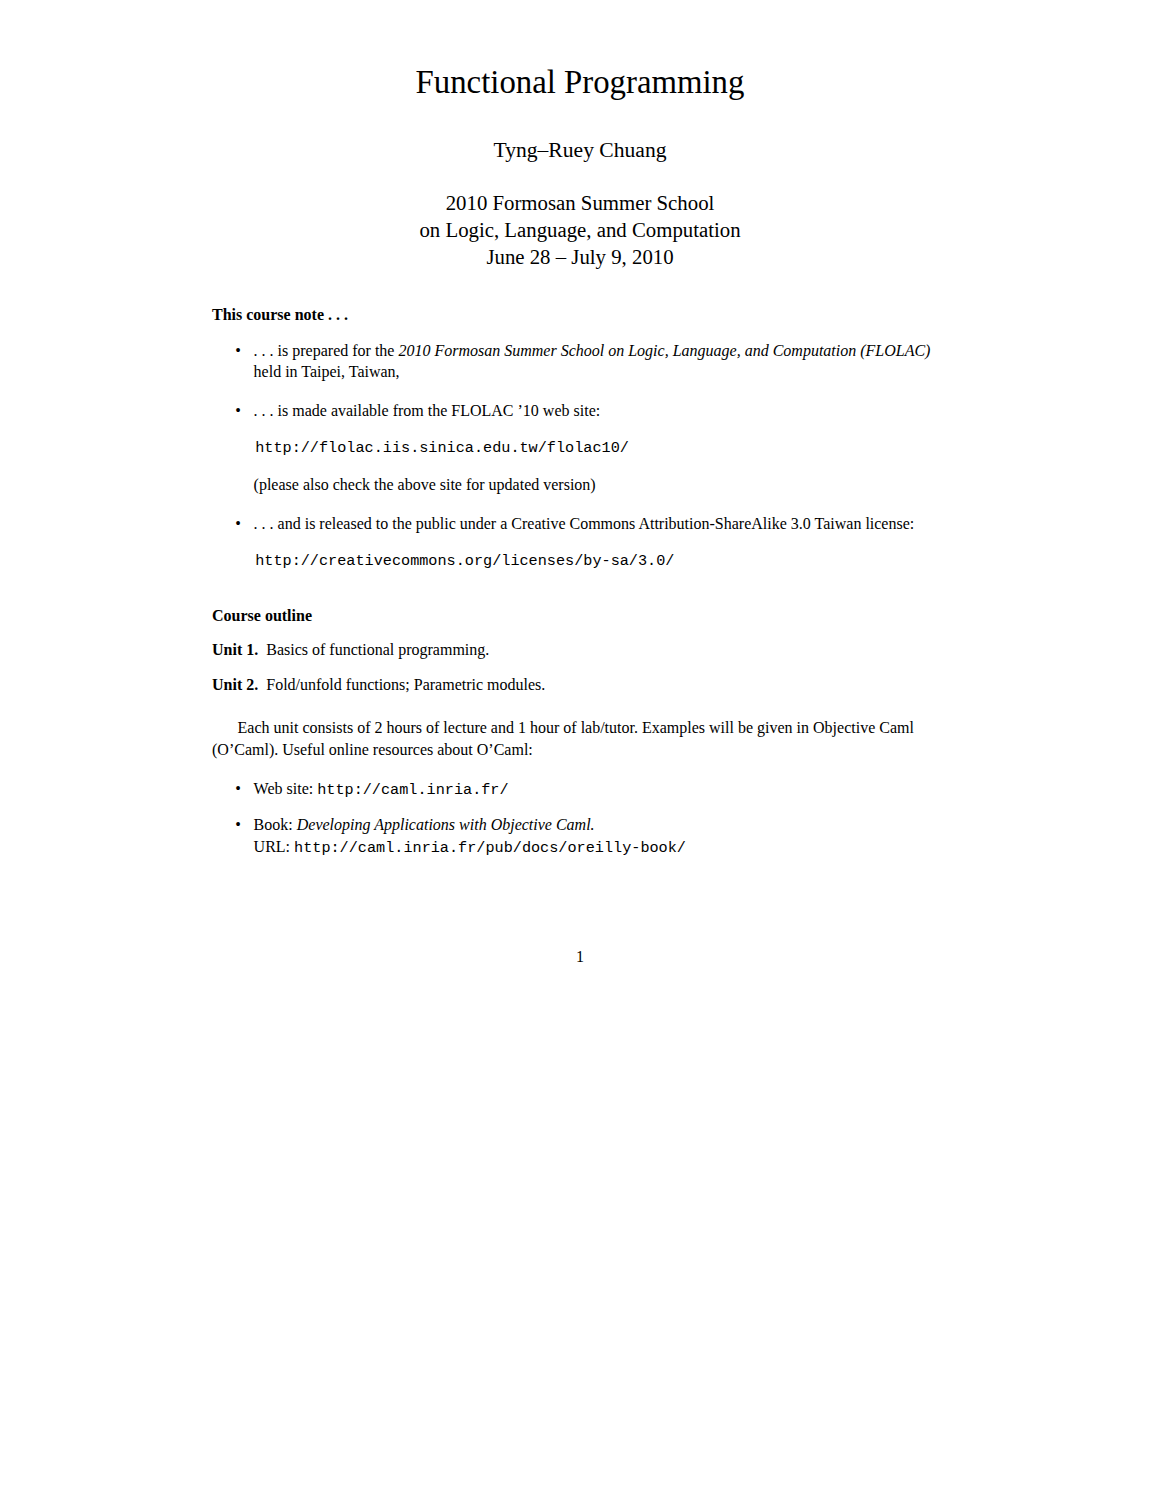Functional Programming
Tyng–Ruey Chuang
2010 Formosan Summer School on Logic, Language, and Computation June 28 – July 9, 2010
This course note . . .
. . . is prepared for the 2010 Formosan Summer School on Logic, Language, and Computation (FLOLAC) held in Taipei, Taiwan,
. . . is made available from the FLOLAC ’10 web site:
http://flolac.iis.sinica.edu.tw/flolac10/
(please also check the above site for updated version)
. . . and is released to the public under a Creative Commons Attribution-ShareAlike 3.0 Taiwan license:
http://creativecommons.org/licenses/by-sa/3.0/
Course outline
Unit 1.
Basics of functional programming.
Unit 2.
Fold/unfold functions; Parametric modules.
Each unit consists of 2 hours of lecture and 1 hour of lab/tutor. Examples will be given in Objective Caml (O’Caml). Useful online resources about O’Caml:
Web site: http://caml.inria.fr/
Book: Developing Applications with Objective Caml.
URL: http://caml.inria.fr/pub/docs/oreilly-book/
1